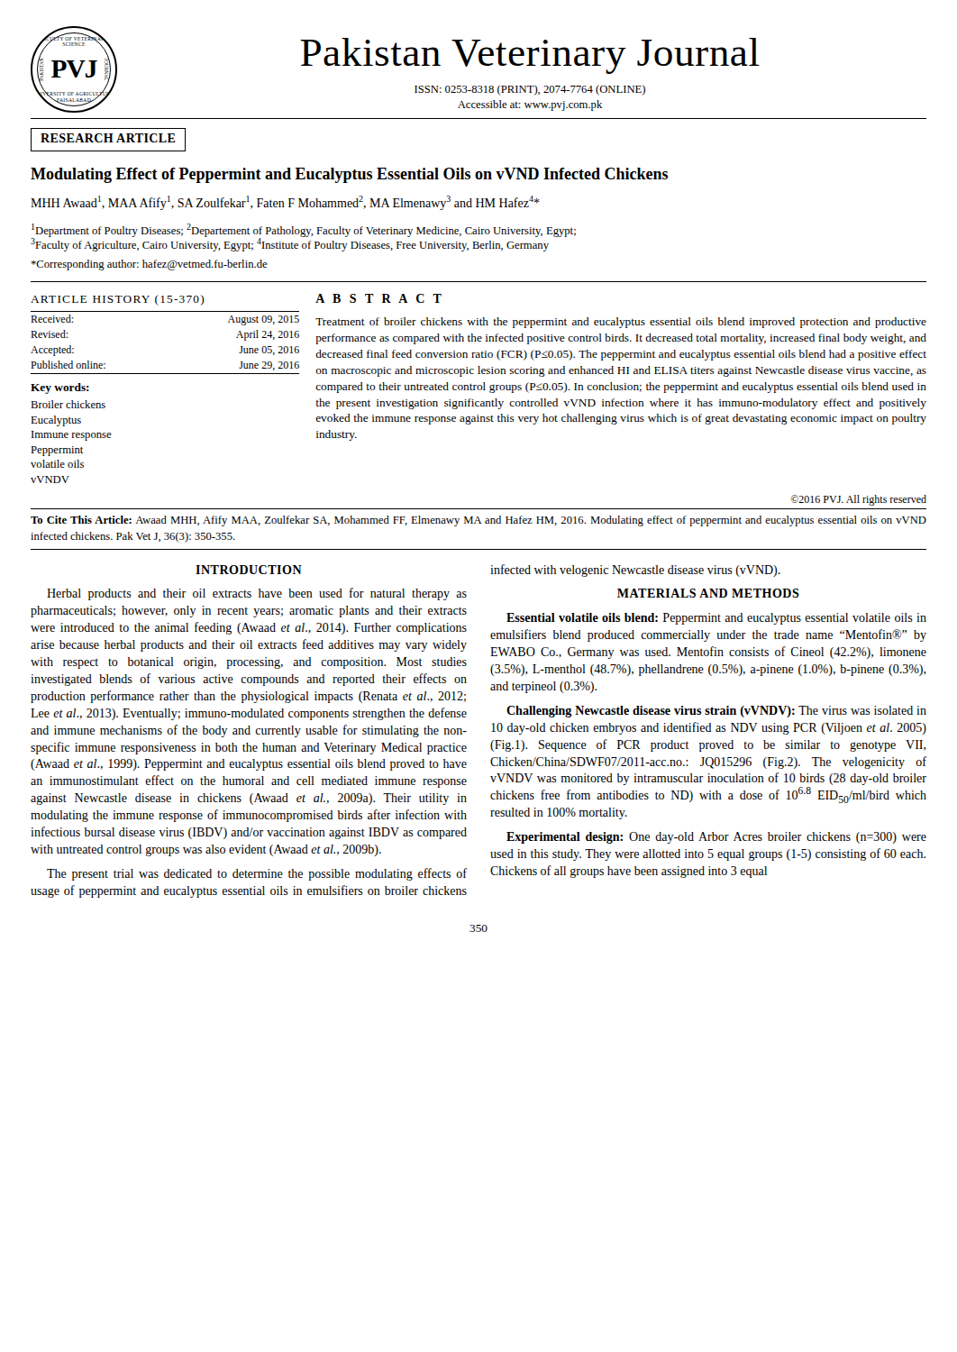FACULTY OF VETERINARY SCIENCE
PVJ
UNIVERSITY OF AGRICULTURE, FAISALABAD
PAKISTAN
JOURNAL
Pakistan Veterinary Journal
ISSN: 0253-8318 (PRINT), 2074-7764 (ONLINE)
Accessible at: www.pvj.com.pk
RESEARCH ARTICLE
Modulating Effect of Peppermint and Eucalyptus Essential Oils on vVND Infected Chickens
MHH Awaad1, MAA Afify1, SA Zoulfekar1, Faten F Mohammed2, MA Elmenawy3 and HM Hafez4*
1Department of Poultry Diseases; 2Departement of Pathology, Faculty of Veterinary Medicine, Cairo University, Egypt;
3Faculty of Agriculture, Cairo University, Egypt; 4Institute of Poultry Diseases, Free University, Berlin, Germany
*Corresponding author: hafez@vetmed.fu-berlin.de
ARTICLE HISTORY (15-370)
| Received: | August 09, 2015 |
| Revised: | April 24, 2016 |
| Accepted: | June 05, 2016 |
| Published online: | June 29, 2016 |
Key words:
Broiler chickens
Eucalyptus
Immune response
Peppermint
volatile oils
vVNDV
A B S T R A C T
Treatment of broiler chickens with the peppermint and eucalyptus essential oils blend improved protection and productive performance as compared with the infected positive control birds. It decreased total mortality, increased final body weight, and decreased final feed conversion ratio (FCR) (P≤0.05). The peppermint and eucalyptus essential oils blend had a positive effect on macroscopic and microscopic lesion scoring and enhanced HI and ELISA titers against Newcastle disease virus vaccine, as compared to their untreated control groups (P≤0.05). In conclusion; the peppermint and eucalyptus essential oils blend used in the present investigation significantly controlled vVND infection where it has immuno-modulatory effect and positively evoked the immune response against this very hot challenging virus which is of great devastating economic impact on poultry industry.
©2016 PVJ. All rights reserved
To Cite This Article: Awaad MHH, Afify MAA, Zoulfekar SA, Mohammed FF, Elmenawy MA and Hafez HM, 2016. Modulating effect of peppermint and eucalyptus essential oils on vVND infected chickens. Pak Vet J, 36(3): 350-355.
INTRODUCTION
Herbal products and their oil extracts have been used for natural therapy as pharmaceuticals; however, only in recent years; aromatic plants and their extracts were introduced to the animal feeding (Awaad et al., 2014). Further complications arise because herbal products and their oil extracts feed additives may vary widely with respect to botanical origin, processing, and composition. Most studies investigated blends of various active compounds and reported their effects on production performance rather than the physiological impacts (Renata et al., 2012; Lee et al., 2013). Eventually; immuno-modulated components strengthen the defense and immune mechanisms of the body and currently usable for stimulating the non-specific immune responsiveness in both the human and Veterinary Medical practice (Awaad et al., 1999). Peppermint and eucalyptus essential oils blend proved to have an immunostimulant effect on the humoral and cell mediated immune response against Newcastle disease in chickens (Awaad et al., 2009a). Their utility in modulating the immune response of immunocompromised birds after infection with infectious bursal disease virus (IBDV) and/or vaccination against IBDV as compared with untreated control groups was also evident (Awaad et al., 2009b).
The present trial was dedicated to determine the possible modulating effects of usage of peppermint and eucalyptus essential oils in emulsifiers on broiler chickens infected with velogenic Newcastle disease virus (vVND).
MATERIALS AND METHODS
Essential volatile oils blend: Peppermint and eucalyptus essential volatile oils in emulsifiers blend produced commercially under the trade name “Mentofin®” by EWABO Co., Germany was used. Mentofin consists of Cineol (42.2%), limonene (3.5%), L-menthol (48.7%), phellandrene (0.5%), a-pinene (1.0%), b-pinene (0.3%), and terpineol (0.3%).
Challenging Newcastle disease virus strain (vVNDV): The virus was isolated in 10 day-old chicken embryos and identified as NDV using PCR (Viljoen et al. 2005) (Fig.1). Sequence of PCR product proved to be similar to genotype VII, Chicken/China/SDWF07/2011-acc.no.: JQ015296 (Fig.2). The velogenicity of vVNDV was monitored by intramuscular inoculation of 10 birds (28 day-old broiler chickens free from antibodies to ND) with a dose of 106.8 EID50/ml/bird which resulted in 100% mortality.
Experimental design: One day-old Arbor Acres broiler chickens (n=300) were used in this study. They were allotted into 5 equal groups (1-5) consisting of 60 each. Chickens of all groups have been assigned into 3 equal
350